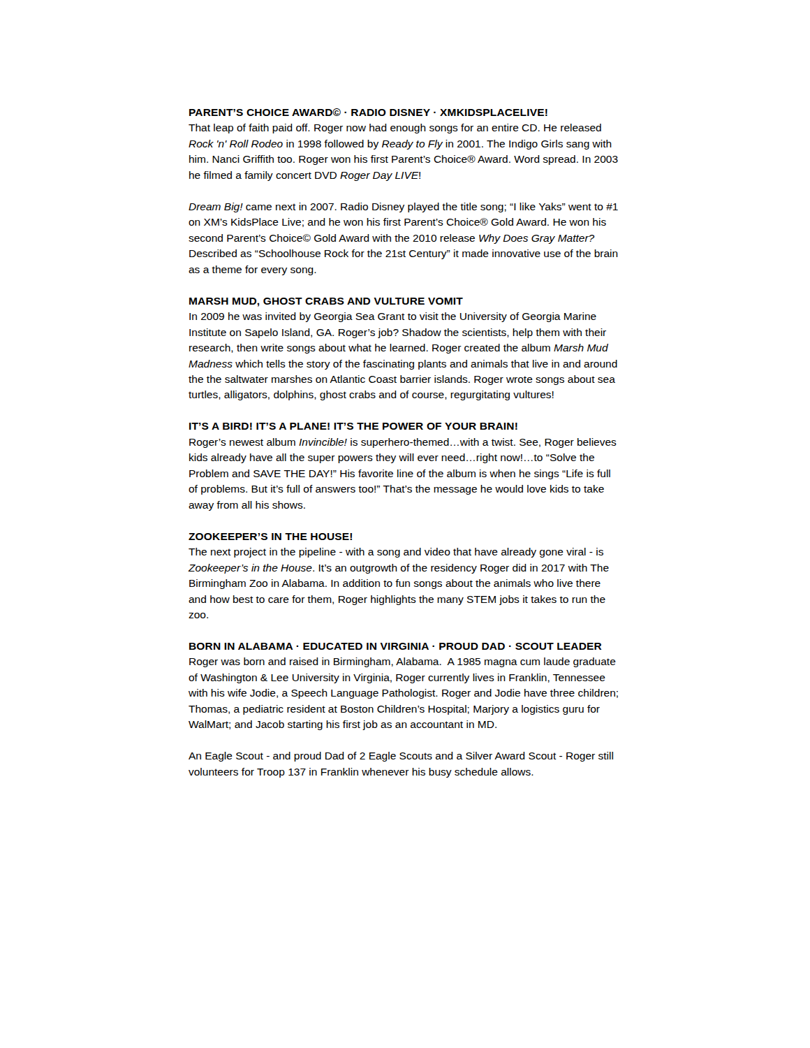PARENT’S CHOICE AWARD© · RADIO DISNEY · XMKIDSPLACELIVE!
That leap of faith paid off. Roger now had enough songs for an entire CD. He released Rock 'n' Roll Rodeo in 1998 followed by Ready to Fly in 2001. The Indigo Girls sang with him. Nanci Griffith too. Roger won his first Parent’s Choice® Award. Word spread. In 2003 he filmed a family concert DVD Roger Day LIVE!
Dream Big! came next in 2007. Radio Disney played the title song; “I like Yaks” went to #1 on XM’s KidsPlace Live; and he won his first Parent’s Choice® Gold Award. He won his second Parent’s Choice© Gold Award with the 2010 release Why Does Gray Matter? Described as “Schoolhouse Rock for the 21st Century” it made innovative use of the brain as a theme for every song.
MARSH MUD, GHOST CRABS AND VULTURE VOMIT
In 2009 he was invited by Georgia Sea Grant to visit the University of Georgia Marine Institute on Sapelo Island, GA. Roger’s job? Shadow the scientists, help them with their research, then write songs about what he learned. Roger created the album Marsh Mud Madness which tells the story of the fascinating plants and animals that live in and around the the saltwater marshes on Atlantic Coast barrier islands. Roger wrote songs about sea turtles, alligators, dolphins, ghost crabs and of course, regurgitating vultures!
IT’S A BIRD! IT’S A PLANE! IT’S THE POWER OF YOUR BRAIN!
Roger’s newest album Invincible! is superhero-themed…with a twist. See, Roger believes kids already have all the super powers they will ever need…right now!…to “Solve the Problem and SAVE THE DAY!” His favorite line of the album is when he sings “Life is full of problems. But it’s full of answers too!” That’s the message he would love kids to take away from all his shows.
ZOOKEEPER’S IN THE HOUSE!
The next project in the pipeline - with a song and video that have already gone viral - is Zookeeper’s in the House. It’s an outgrowth of the residency Roger did in 2017 with The Birmingham Zoo in Alabama. In addition to fun songs about the animals who live there and how best to care for them, Roger highlights the many STEM jobs it takes to run the zoo.
BORN IN ALABAMA · EDUCATED IN VIRGINIA · PROUD DAD · SCOUT LEADER
Roger was born and raised in Birmingham, Alabama. A 1985 magna cum laude graduate of Washington & Lee University in Virginia, Roger currently lives in Franklin, Tennessee with his wife Jodie, a Speech Language Pathologist. Roger and Jodie have three children; Thomas, a pediatric resident at Boston Children’s Hospital; Marjory a logistics guru for WalMart; and Jacob starting his first job as an accountant in MD.
An Eagle Scout - and proud Dad of 2 Eagle Scouts and a Silver Award Scout - Roger still volunteers for Troop 137 in Franklin whenever his busy schedule allows.